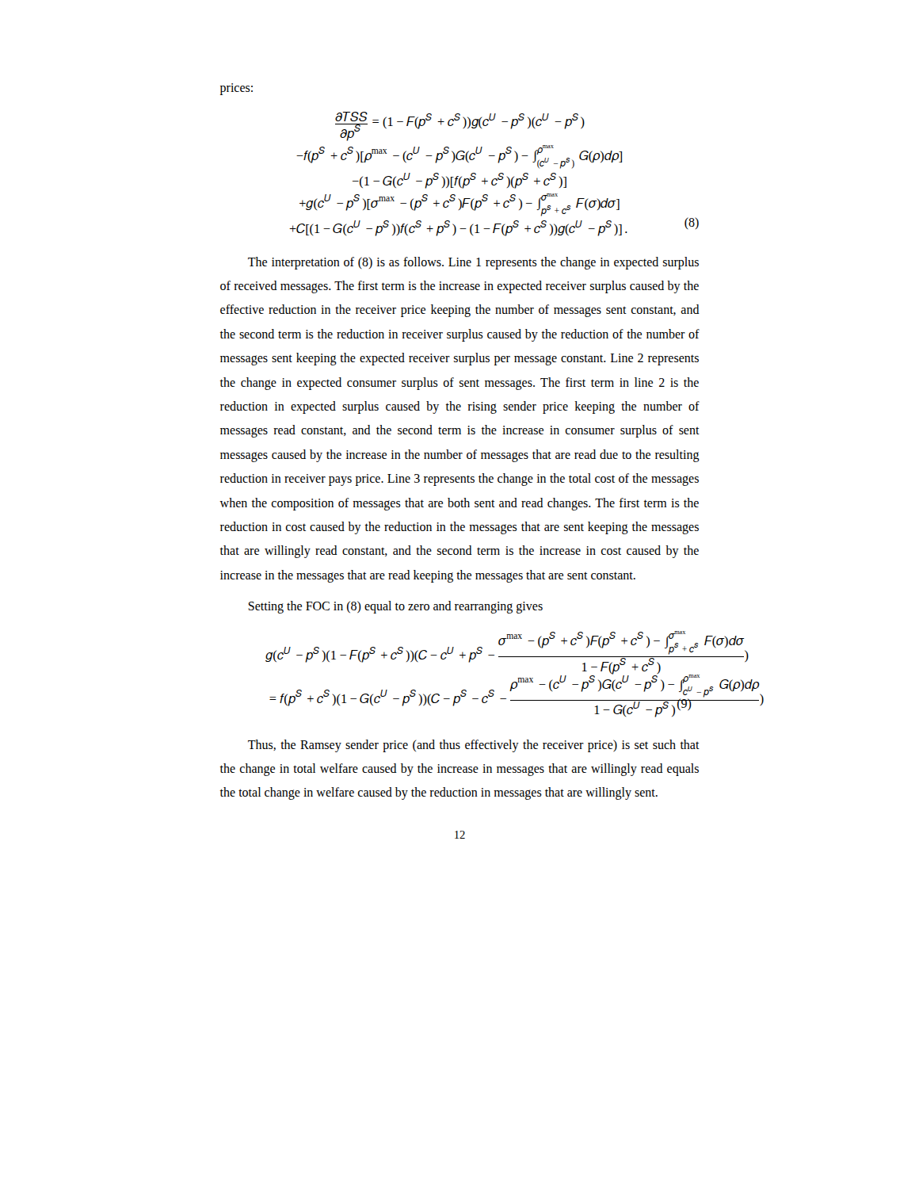prices:
∂TSS ∂pS = (1−F(pS+cS)) g(cU−pS) (cU−pS)
−f(pS+cS) [ ρmax − (cU−pS) G(cU−pS) − ∫ (cU−pS) ρmax G(ρ)dρ ]
−(1−G(cU−pS)) [ f(pS+cS) (pS+cS) ]
+g(cU−pS) [ σmax − (pS+cS) F (pS+cS) − ∫ pS+cS σmax F(σ)dσ ]
+C [ (1−G(cU−pS)) f(cS+pS) − (1−F(pS+cS)) g(cU−pS) ] . (8)
The interpretation of (8) is as follows. Line 1 represents the change in expected surplus of received messages. The first term is the increase in expected receiver surplus caused by the effective reduction in the receiver price keeping the number of messages sent constant, and the second term is the reduction in receiver surplus caused by the reduction of the number of messages sent keeping the expected receiver surplus per message constant. Line 2 represents the change in expected consumer surplus of sent messages. The first term in line 2 is the reduction in expected surplus caused by the rising sender price keeping the number of messages read constant, and the second term is the increase in consumer surplus of sent messages caused by the increase in the number of messages that are read due to the resulting reduction in receiver pays price. Line 3 represents the change in the total cost of the messages when the composition of messages that are both sent and read changes. The first term is the reduction in cost caused by the reduction in the messages that are sent keeping the messages that are willingly read constant, and the second term is the increase in cost caused by the increase in the messages that are read keeping the messages that are sent constant.
Setting the FOC in (8) equal to zero and rearranging gives
g(cU−pS) (1−F(pS+cS)) ( C−cU+pS − σmax − (pS+cS) F(pS+cS) − ∫ pS+cS σmax F(σ)dσ 1−F(pS+cS) )
= f(pS+cS) (1−G(cU−pS)) ( C−pS−cS − ρmax − (cU−pS) G(cU−pS) − ∫ cU−pS ρmax G(ρ)dρ 1−G(cU−pS) ) (9)
Thus, the Ramsey sender price (and thus effectively the receiver price) is set such that the change in total welfare caused by the increase in messages that are willingly read equals the total change in welfare caused by the reduction in messages that are willingly sent.
12